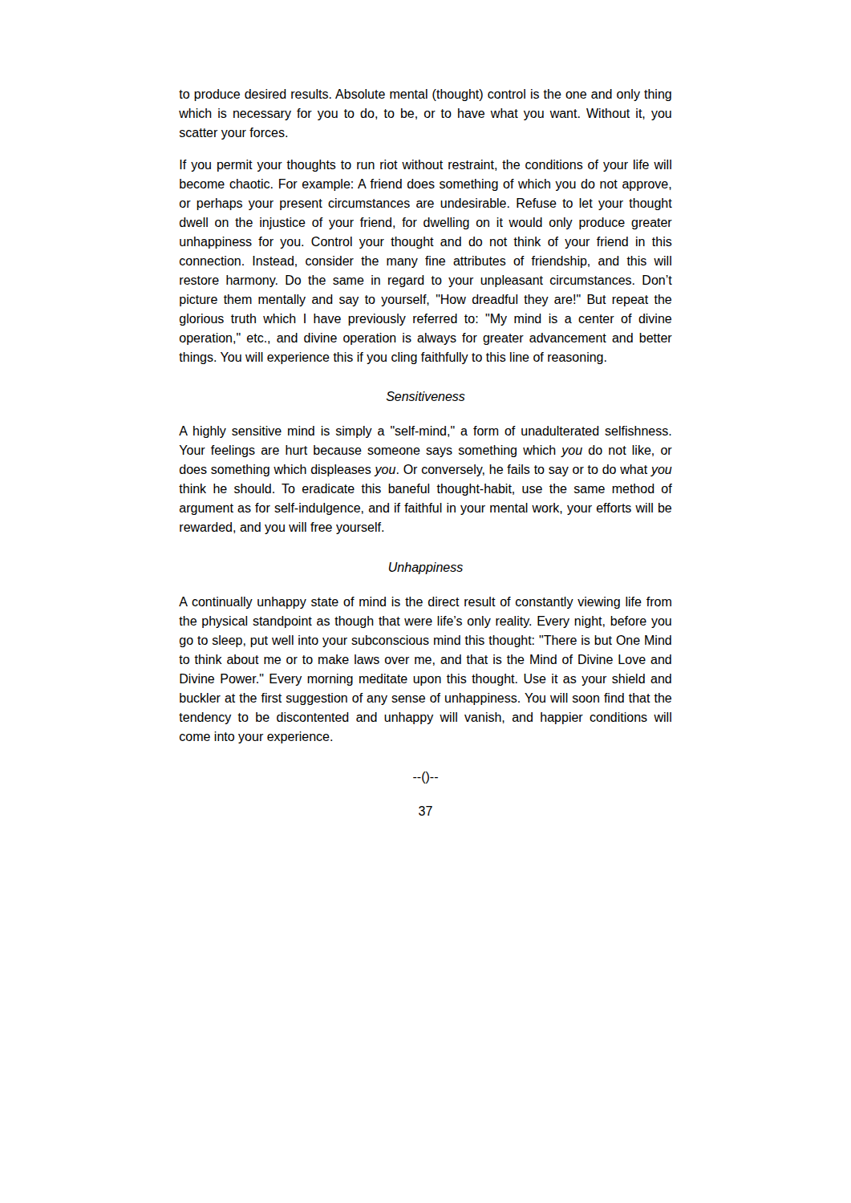to produce desired results. Absolute mental (thought) control is the one and only thing which is necessary for you to do, to be, or to have what you want. Without it, you scatter your forces.
If you permit your thoughts to run riot without restraint, the conditions of your life will become chaotic. For example: A friend does something of which you do not approve, or perhaps your present circumstances are undesirable. Refuse to let your thought dwell on the injustice of your friend, for dwelling on it would only produce greater unhappiness for you. Control your thought and do not think of your friend in this connection. Instead, consider the many fine attributes of friendship, and this will restore harmony. Do the same in regard to your unpleasant circumstances. Don’t picture them mentally and say to yourself, "How dreadful they are!" But repeat the glorious truth which I have previously referred to: "My mind is a center of divine operation," etc., and divine operation is always for greater advancement and better things. You will experience this if you cling faithfully to this line of reasoning.
Sensitiveness
A highly sensitive mind is simply a "self-mind," a form of unadulterated selfishness. Your feelings are hurt because someone says something which you do not like, or does something which displeases you. Or conversely, he fails to say or to do what you think he should. To eradicate this baneful thought-habit, use the same method of argument as for self-indulgence, and if faithful in your mental work, your efforts will be rewarded, and you will free yourself.
Unhappiness
A continually unhappy state of mind is the direct result of constantly viewing life from the physical standpoint as though that were life’s only reality. Every night, before you go to sleep, put well into your subconscious mind this thought: "There is but One Mind to think about me or to make laws over me, and that is the Mind of Divine Love and Divine Power." Every morning meditate upon this thought. Use it as your shield and buckler at the first suggestion of any sense of unhappiness. You will soon find that the tendency to be discontented and unhappy will vanish, and happier conditions will come into your experience.
--()--
37